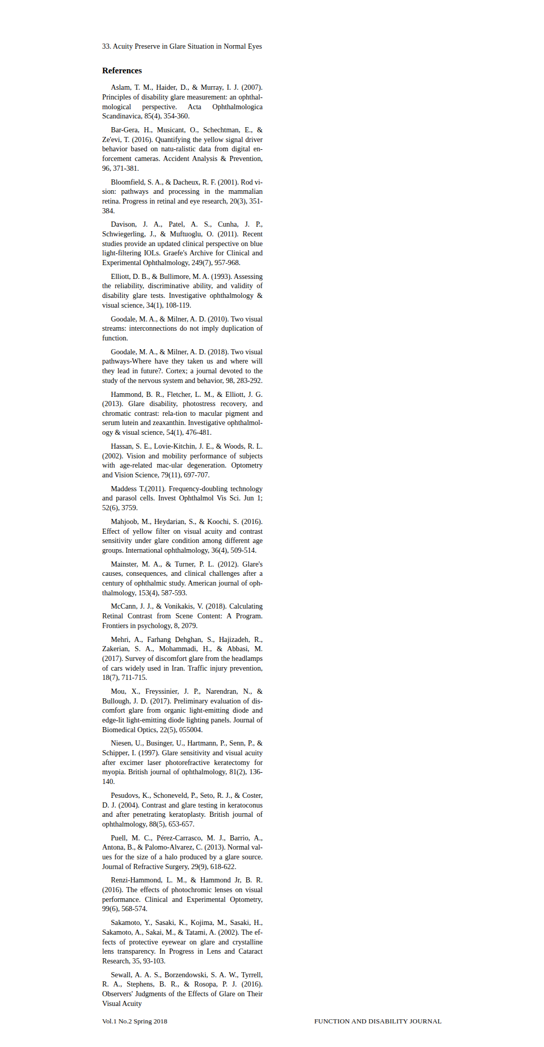33. Acuity Preserve in Glare Situation in Normal Eyes
References
Aslam, T. M., Haider, D., & Murray, I. J. (2007). Principles of disability glare measurement: an ophthalmological perspective. Acta Ophthalmologica Scandinavica, 85(4), 354-360.
Bar-Gera, H., Musicant, O., Schechtman, E., & Ze'evi, T. (2016). Quantifying the yellow signal driver behavior based on natu-ralistic data from digital enforcement cameras. Accident Analysis & Prevention, 96, 371-381.
Bloomfield, S. A., & Dacheux, R. F. (2001). Rod vision: pathways and processing in the mammalian retina. Progress in retinal and eye research, 20(3), 351-384.
Davison, J. A., Patel, A. S., Cunha, J. P., Schwiegerling, J., & Muftuoglu, O. (2011). Recent studies provide an updated clinical perspective on blue light-filtering IOLs. Graefe's Archive for Clinical and Experimental Ophthalmology, 249(7), 957-968.
Elliott, D. B., & Bullimore, M. A. (1993). Assessing the reliability, discriminative ability, and validity of disability glare tests. Investigative ophthalmology & visual science, 34(1), 108-119.
Goodale, M. A., & Milner, A. D. (2010). Two visual streams: interconnections do not imply duplication of function.
Goodale, M. A., & Milner, A. D. (2018). Two visual pathways-Where have they taken us and where will they lead in future?. Cortex; a journal devoted to the study of the nervous system and behavior, 98, 283-292.
Hammond, B. R., Fletcher, L. M., & Elliott, J. G. (2013). Glare disability, photostress recovery, and chromatic contrast: rela-tion to macular pigment and serum lutein and zeaxanthin. Investigative ophthalmology & visual science, 54(1), 476-481.
Hassan, S. E., Lovie-Kitchin, J. E., & Woods, R. L. (2002). Vision and mobility performance of subjects with age-related mac-ular degeneration. Optometry and Vision Science, 79(11), 697-707.
Maddess T.(2011). Frequency-doubling technology and parasol cells. Invest Ophthalmol Vis Sci. Jun 1; 52(6), 3759.
Mahjoob, M., Heydarian, S., & Koochi, S. (2016). Effect of yellow filter on visual acuity and contrast sensitivity under glare condition among different age groups. International ophthalmology, 36(4), 509-514.
Mainster, M. A., & Turner, P. L. (2012). Glare's causes, consequences, and clinical challenges after a century of ophthalmic study. American journal of ophthalmology, 153(4), 587-593.
McCann, J. J., & Vonikakis, V. (2018). Calculating Retinal Contrast from Scene Content: A Program. Frontiers in psychology, 8, 2079.
Mehri, A., Farhang Dehghan, S., Hajizadeh, R., Zakerian, S. A., Mohammadi, H., & Abbasi, M. (2017). Survey of discomfort glare from the headlamps of cars widely used in Iran. Traffic injury prevention, 18(7), 711-715.
Mou, X., Freyssinier, J. P., Narendran, N., & Bullough, J. D. (2017). Preliminary evaluation of discomfort glare from organic light-emitting diode and edge-lit light-emitting diode lighting panels. Journal of Biomedical Optics, 22(5), 055004.
Niesen, U., Businger, U., Hartmann, P., Senn, P., & Schipper, I. (1997). Glare sensitivity and visual acuity after excimer laser photorefractive keratectomy for myopia. British journal of ophthalmology, 81(2), 136-140.
Pesudovs, K., Schoneveld, P., Seto, R. J., & Coster, D. J. (2004). Contrast and glare testing in keratoconus and after penetrating keratoplasty. British journal of ophthalmology, 88(5), 653-657.
Puell, M. C., Pérez-Carrasco, M. J., Barrio, A., Antona, B., & Palomo-Alvarez, C. (2013). Normal values for the size of a halo produced by a glare source. Journal of Refractive Surgery, 29(9), 618-622.
Renzi-Hammond, L. M., & Hammond Jr, B. R. (2016). The effects of photochromic lenses on visual performance. Clinical and Experimental Optometry, 99(6), 568-574.
Sakamoto, Y., Sasaki, K., Kojima, M., Sasaki, H., Sakamoto, A., Sakai, M., & Tatami, A. (2002). The effects of protective eyewear on glare and crystalline lens transparency. In Progress in Lens and Cataract Research, 35, 93-103.
Sewall, A. A. S., Borzendowski, S. A. W., Tyrrell, R. A., Stephens, B. R., & Rosopa, P. J. (2016). Observers' Judgments of the Effects of Glare on Their Visual Acuity
Vol.1 No.2 Spring 2018 FUNCTION AND DISABILITY JOURNAL